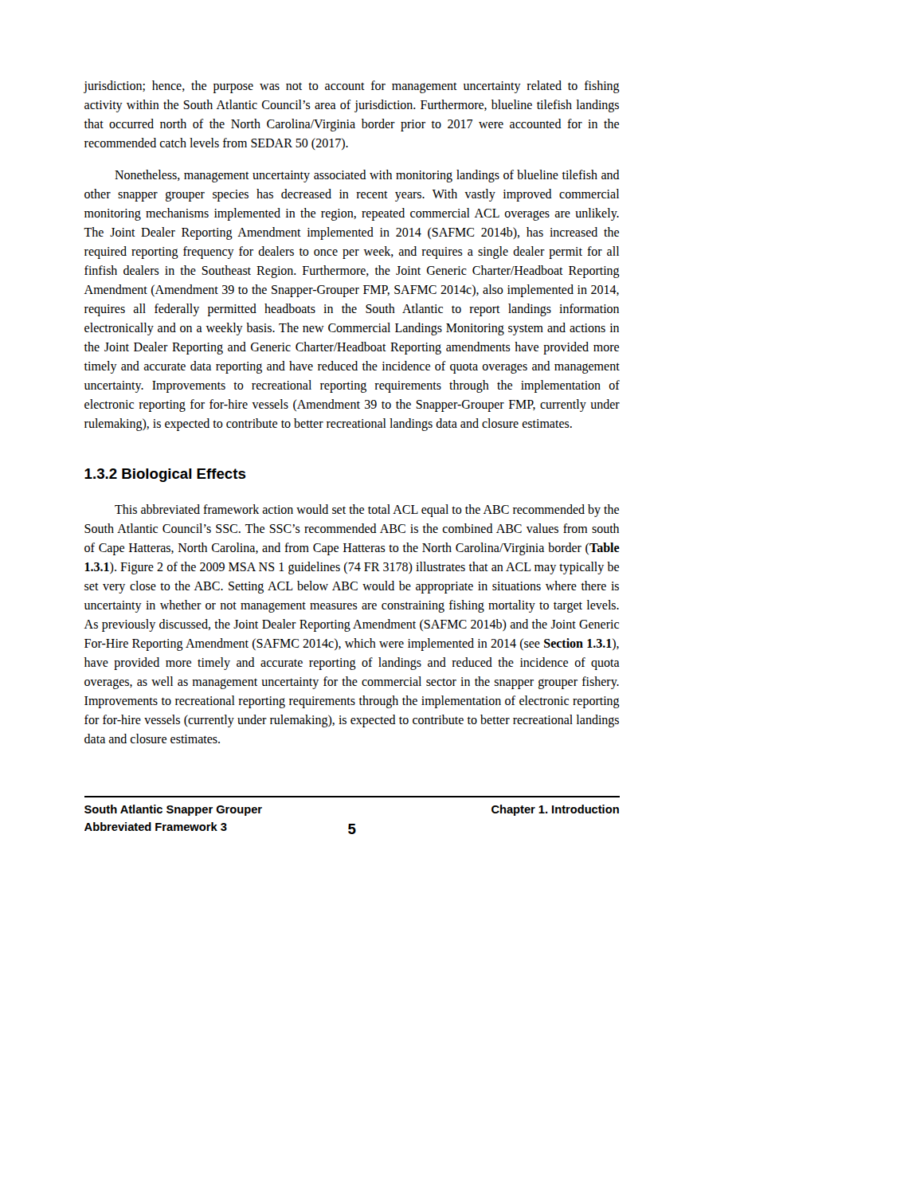jurisdiction; hence, the purpose was not to account for management uncertainty related to fishing activity within the South Atlantic Council’s area of jurisdiction. Furthermore, blueline tilefish landings that occurred north of the North Carolina/Virginia border prior to 2017 were accounted for in the recommended catch levels from SEDAR 50 (2017).
Nonetheless, management uncertainty associated with monitoring landings of blueline tilefish and other snapper grouper species has decreased in recent years. With vastly improved commercial monitoring mechanisms implemented in the region, repeated commercial ACL overages are unlikely. The Joint Dealer Reporting Amendment implemented in 2014 (SAFMC 2014b), has increased the required reporting frequency for dealers to once per week, and requires a single dealer permit for all finfish dealers in the Southeast Region. Furthermore, the Joint Generic Charter/Headboat Reporting Amendment (Amendment 39 to the Snapper-Grouper FMP, SAFMC 2014c), also implemented in 2014, requires all federally permitted headboats in the South Atlantic to report landings information electronically and on a weekly basis. The new Commercial Landings Monitoring system and actions in the Joint Dealer Reporting and Generic Charter/Headboat Reporting amendments have provided more timely and accurate data reporting and have reduced the incidence of quota overages and management uncertainty. Improvements to recreational reporting requirements through the implementation of electronic reporting for for-hire vessels (Amendment 39 to the Snapper-Grouper FMP, currently under rulemaking), is expected to contribute to better recreational landings data and closure estimates.
1.3.2 Biological Effects
This abbreviated framework action would set the total ACL equal to the ABC recommended by the South Atlantic Council’s SSC. The SSC’s recommended ABC is the combined ABC values from south of Cape Hatteras, North Carolina, and from Cape Hatteras to the North Carolina/Virginia border (Table 1.3.1). Figure 2 of the 2009 MSA NS 1 guidelines (74 FR 3178) illustrates that an ACL may typically be set very close to the ABC. Setting ACL below ABC would be appropriate in situations where there is uncertainty in whether or not management measures are constraining fishing mortality to target levels. As previously discussed, the Joint Dealer Reporting Amendment (SAFMC 2014b) and the Joint Generic For-Hire Reporting Amendment (SAFMC 2014c), which were implemented in 2014 (see Section 1.3.1), have provided more timely and accurate reporting of landings and reduced the incidence of quota overages, as well as management uncertainty for the commercial sector in the snapper grouper fishery. Improvements to recreational reporting requirements through the implementation of electronic reporting for for-hire vessels (currently under rulemaking), is expected to contribute to better recreational landings data and closure estimates.
South Atlantic Snapper Grouper
Abbreviated Framework 3
Chapter 1. Introduction
5